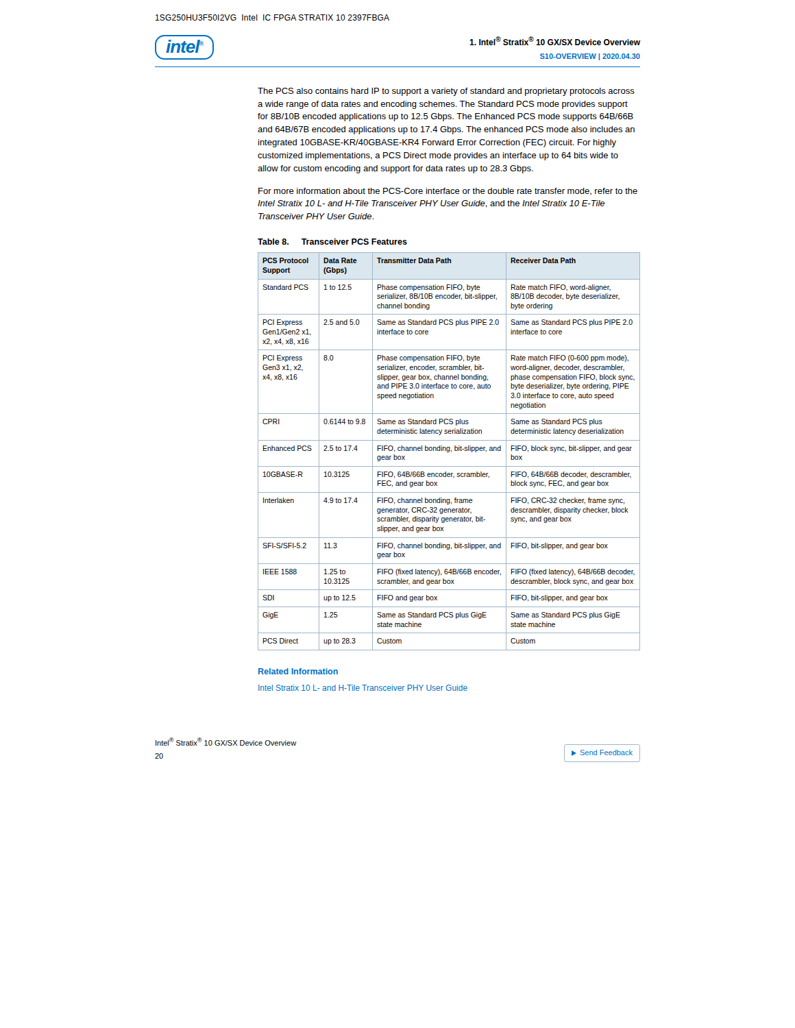1SG250HU3F50I2VG Intel IC FPGA STRATIX 10 2397FBGA
intel®
1. Intel® Stratix® 10 GX/SX Device Overview
S10-OVERVIEW | 2020.04.30
The PCS also contains hard IP to support a variety of standard and proprietary protocols across a wide range of data rates and encoding schemes. The Standard PCS mode provides support for 8B/10B encoded applications up to 12.5 Gbps. The Enhanced PCS mode supports 64B/66B and 64B/67B encoded applications up to 17.4 Gbps. The enhanced PCS mode also includes an integrated 10GBASE-KR/40GBASE-KR4 Forward Error Correction (FEC) circuit. For highly customized implementations, a PCS Direct mode provides an interface up to 64 bits wide to allow for custom encoding and support for data rates up to 28.3 Gbps.
For more information about the PCS-Core interface or the double rate transfer mode, refer to the Intel Stratix 10 L- and H-Tile Transceiver PHY User Guide, and the Intel Stratix 10 E-Tile Transceiver PHY User Guide.
Table 8. Transceiver PCS Features
| PCS Protocol Support | Data Rate (Gbps) | Transmitter Data Path | Receiver Data Path |
| --- | --- | --- | --- |
| Standard PCS | 1 to 12.5 | Phase compensation FIFO, byte serializer, 8B/10B encoder, bit-slipper, channel bonding | Rate match FIFO, word-aligner, 8B/10B decoder, byte deserializer, byte ordering |
| PCI Express Gen1/Gen2 x1, x2, x4, x8, x16 | 2.5 and 5.0 | Same as Standard PCS plus PIPE 2.0 interface to core | Same as Standard PCS plus PIPE 2.0 interface to core |
| PCI Express Gen3 x1, x2, x4, x8, x16 | 8.0 | Phase compensation FIFO, byte serializer, encoder, scrambler, bit-slipper, gear box, channel bonding, and PIPE 3.0 interface to core, auto speed negotiation | Rate match FIFO (0-600 ppm mode), word-aligner, decoder, descrambler, phase compensation FIFO, block sync, byte deserializer, byte ordering, PIPE 3.0 interface to core, auto speed negotiation |
| CPRI | 0.6144 to 9.8 | Same as Standard PCS plus deterministic latency serialization | Same as Standard PCS plus deterministic latency deserialization |
| Enhanced PCS | 2.5 to 17.4 | FIFO, channel bonding, bit-slipper, and gear box | FIFO, block sync, bit-slipper, and gear box |
| 10GBASE-R | 10.3125 | FIFO, 64B/66B encoder, scrambler, FEC, and gear box | FIFO, 64B/66B decoder, descrambler, block sync, FEC, and gear box |
| Interlaken | 4.9 to 17.4 | FIFO, channel bonding, frame generator, CRC-32 generator, scrambler, disparity generator, bit-slipper, and gear box | FIFO, CRC-32 checker, frame sync, descrambler, disparity checker, block sync, and gear box |
| SFI-S/SFI-5.2 | 11.3 | FIFO, channel bonding, bit-slipper, and gear box | FIFO, bit-slipper, and gear box |
| IEEE 1588 | 1.25 to 10.3125 | FIFO (fixed latency), 64B/66B encoder, scrambler, and gear box | FIFO (fixed latency), 64B/66B decoder, descrambler, block sync, and gear box |
| SDI | up to 12.5 | FIFO and gear box | FIFO, bit-slipper, and gear box |
| GigE | 1.25 | Same as Standard PCS plus GigE state machine | Same as Standard PCS plus GigE state machine |
| PCS Direct | up to 28.3 | Custom | Custom |
Related Information
Intel Stratix 10 L- and H-Tile Transceiver PHY User Guide
Intel® Stratix® 10 GX/SX Device Overview
20
Send Feedback